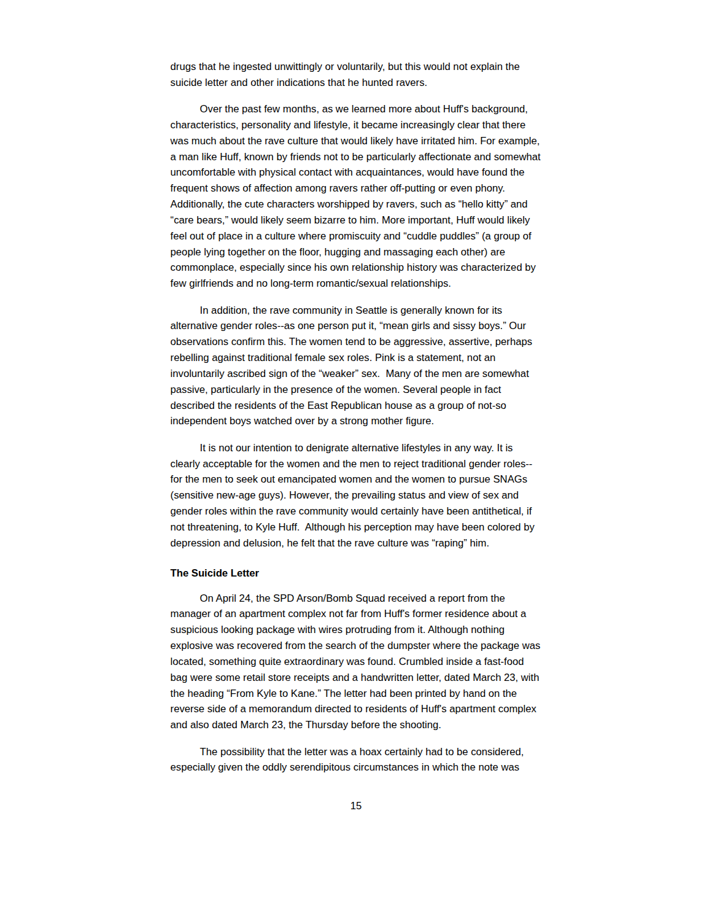drugs that he ingested unwittingly or voluntarily, but this would not explain the suicide letter and other indications that he hunted ravers.
Over the past few months, as we learned more about Huff's background, characteristics, personality and lifestyle, it became increasingly clear that there was much about the rave culture that would likely have irritated him. For example, a man like Huff, known by friends not to be particularly affectionate and somewhat uncomfortable with physical contact with acquaintances, would have found the frequent shows of affection among ravers rather off-putting or even phony. Additionally, the cute characters worshipped by ravers, such as “hello kitty” and “care bears,” would likely seem bizarre to him. More important, Huff would likely feel out of place in a culture where promiscuity and “cuddle puddles” (a group of people lying together on the floor, hugging and massaging each other) are commonplace, especially since his own relationship history was characterized by few girlfriends and no long-term romantic/sexual relationships.
In addition, the rave community in Seattle is generally known for its alternative gender roles--as one person put it, “mean girls and sissy boys.” Our observations confirm this. The women tend to be aggressive, assertive, perhaps rebelling against traditional female sex roles. Pink is a statement, not an involuntarily ascribed sign of the “weaker” sex. Many of the men are somewhat passive, particularly in the presence of the women. Several people in fact described the residents of the East Republican house as a group of not-so independent boys watched over by a strong mother figure.
It is not our intention to denigrate alternative lifestyles in any way. It is clearly acceptable for the women and the men to reject traditional gender roles--for the men to seek out emancipated women and the women to pursue SNAGs (sensitive new-age guys). However, the prevailing status and view of sex and gender roles within the rave community would certainly have been antithetical, if not threatening, to Kyle Huff. Although his perception may have been colored by depression and delusion, he felt that the rave culture was “raping” him.
The Suicide Letter
On April 24, the SPD Arson/Bomb Squad received a report from the manager of an apartment complex not far from Huff's former residence about a suspicious looking package with wires protruding from it. Although nothing explosive was recovered from the search of the dumpster where the package was located, something quite extraordinary was found. Crumbled inside a fast-food bag were some retail store receipts and a handwritten letter, dated March 23, with the heading “From Kyle to Kane.” The letter had been printed by hand on the reverse side of a memorandum directed to residents of Huff's apartment complex and also dated March 23, the Thursday before the shooting.
The possibility that the letter was a hoax certainly had to be considered, especially given the oddly serendipitous circumstances in which the note was
15